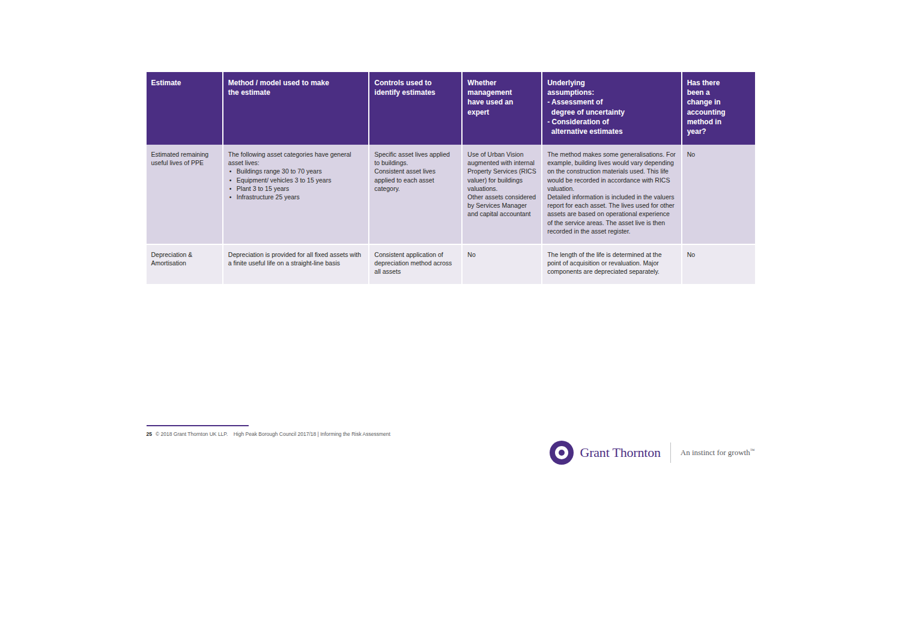| Estimate | Method / model used to make the estimate | Controls used to identify estimates | Whether management have used an expert | Underlying assumptions: - Assessment of degree of uncertainty - Consideration of alternative estimates | Has there been a change in accounting method in year? |
| --- | --- | --- | --- | --- | --- |
| Estimated remaining useful lives of PPE | The following asset categories have general asset lives: Buildings range 30 to 70 years Equipment/ vehicles 3 to 15 years Plant 3 to 15 years Infrastructure 25 years | Specific asset lives applied to buildings. Consistent asset lives applied to each asset category. | Use of Urban Vision augmented with internal Property Services (RICS valuer) for buildings valuations. Other assets considered by Services Manager and capital accountant | The method makes some generalisations. For example, building lives would vary depending on the construction materials used. This life would be recorded in accordance with RICS valuation. Detailed information is included in the valuers report for each asset. The lives used for other assets are based on operational experience of the service areas. The asset live is then recorded in the asset register. | No |
| Depreciation & Amortisation | Depreciation is provided for all fixed assets with a finite useful life on a straight-line basis | Consistent application of depreciation method across all assets | No | The length of the life is determined at the point of acquisition or revaluation. Major components are depreciated separately. | No |
25© 2018 Grant Thornton UK LLP. High Peak Borough Council 2017/18 | Informing the Risk Assessment
Grant Thornton
An instinct for growth™